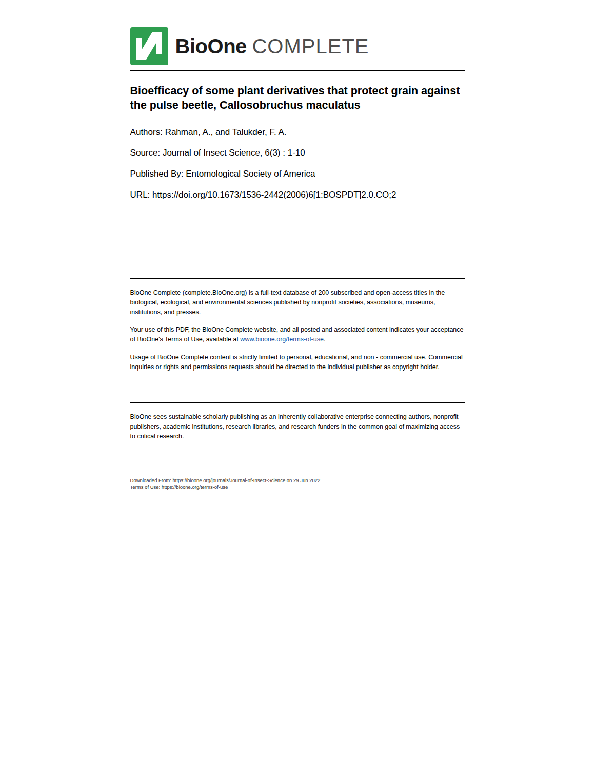Bio One COMPLETE
Bioefficacy of some plant derivatives that protect grain against the pulse beetle, Callosobruchus maculatus
Authors: Rahman, A., and Talukder, F. A.
Source: Journal of Insect Science, 6(3) : 1-10
Published By: Entomological Society of America
URL: https://doi.org/10.1673/1536-2442(2006)6[1:BOSPDT]2.0.CO;2
BioOne Complete (complete.BioOne.org) is a full-text database of 200 subscribed and open-access titles in the biological, ecological, and environmental sciences published by nonprofit societies, associations, museums, institutions, and presses.
Your use of this PDF, the BioOne Complete website, and all posted and associated content indicates your acceptance of BioOne's Terms of Use, available at www.bioone.org/terms-of-use.
Usage of BioOne Complete content is strictly limited to personal, educational, and non - commercial use. Commercial inquiries or rights and permissions requests should be directed to the individual publisher as copyright holder.
BioOne sees sustainable scholarly publishing as an inherently collaborative enterprise connecting authors, nonprofit publishers, academic institutions, research libraries, and research funders in the common goal of maximizing access to critical research.
Downloaded From: https://bioone.org/journals/Journal-of-Insect-Science on 29 Jun 2022
Terms of Use: https://bioone.org/terms-of-use